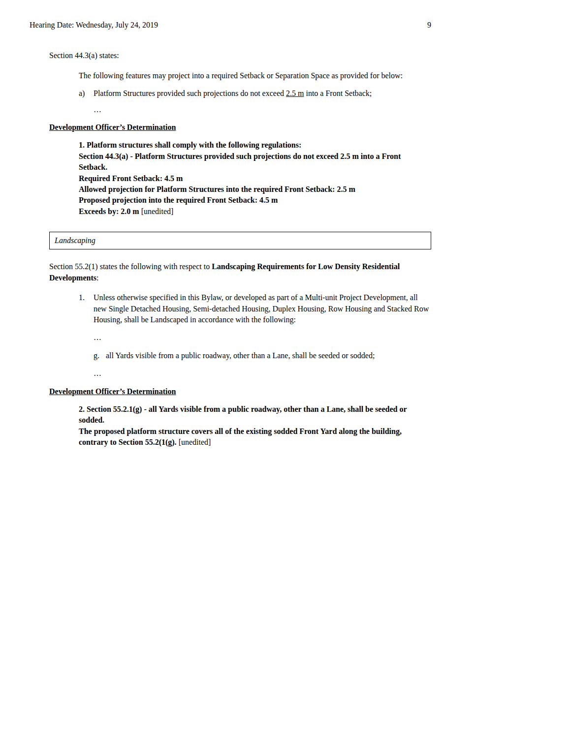Hearing Date: Wednesday, July 24, 2019
9
Section 44.3(a) states:
The following features may project into a required Setback or Separation Space as provided for below:
a)
Platform Structures provided such projections do not exceed 2.5 m into a Front Setback;
…
Development Officer’s Determination
1. Platform structures shall comply with the following regulations:
Section 44.3(a) - Platform Structures provided such projections do not exceed 2.5 m into a Front Setback.
Required Front Setback: 4.5 m
Allowed projection for Platform Structures into the required Front Setback: 2.5 m
Proposed projection into the required Front Setback: 4.5 m
Exceeds by: 2.0 m [unedited]
Landscaping
Section 55.2(1) states the following with respect to Landscaping Requirements for Low Density Residential Developments:
1.
Unless otherwise specified in this Bylaw, or developed as part of a Multi-unit Project Development, all new Single Detached Housing, Semi-detached Housing, Duplex Housing, Row Housing and Stacked Row Housing, shall be Landscaped in accordance with the following:
…
g.
all Yards visible from a public roadway, other than a Lane, shall be seeded or sodded;
…
Development Officer’s Determination
2. Section 55.2.1(g) - all Yards visible from a public roadway, other than a Lane, shall be seeded or sodded.
The proposed platform structure covers all of the existing sodded Front Yard along the building, contrary to Section 55.2(1(g). [unedited]